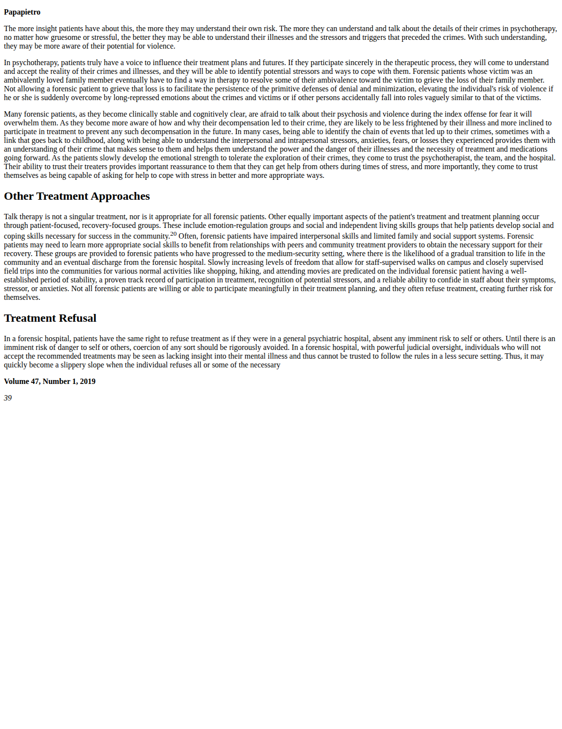Papapietro
The more insight patients have about this, the more they may understand their own risk. The more they can understand and talk about the details of their crimes in psychotherapy, no matter how gruesome or stressful, the better they may be able to understand their illnesses and the stressors and triggers that preceded the crimes. With such understanding, they may be more aware of their potential for violence.
In psychotherapy, patients truly have a voice to influence their treatment plans and futures. If they participate sincerely in the therapeutic process, they will come to understand and accept the reality of their crimes and illnesses, and they will be able to identify potential stressors and ways to cope with them. Forensic patients whose victim was an ambivalently loved family member eventually have to find a way in therapy to resolve some of their ambivalence toward the victim to grieve the loss of their family member. Not allowing a forensic patient to grieve that loss is to facilitate the persistence of the primitive defenses of denial and minimization, elevating the individual's risk of violence if he or she is suddenly overcome by long-repressed emotions about the crimes and victims or if other persons accidentally fall into roles vaguely similar to that of the victims.
Many forensic patients, as they become clinically stable and cognitively clear, are afraid to talk about their psychosis and violence during the index offense for fear it will overwhelm them. As they become more aware of how and why their decompensation led to their crime, they are likely to be less frightened by their illness and more inclined to participate in treatment to prevent any such decompensation in the future. In many cases, being able to identify the chain of events that led up to their crimes, sometimes with a link that goes back to childhood, along with being able to understand the interpersonal and intrapersonal stressors, anxieties, fears, or losses they experienced provides them with an understanding of their crime that makes sense to them and helps them understand the power and the danger of their illnesses and the necessity of treatment and medications going forward. As the patients slowly develop the emotional strength to tolerate the exploration of their crimes, they come to trust the psychotherapist, the team, and the hospital. Their ability to trust their treaters provides important reassurance to them that they can get help from others during times of stress, and more importantly, they come to trust themselves as being capable of asking for help to cope with stress in better and more appropriate ways.
Other Treatment Approaches
Talk therapy is not a singular treatment, nor is it appropriate for all forensic patients. Other equally important aspects of the patient's treatment and treatment planning occur through patient-focused, recovery-focused groups. These include emotion-regulation groups and social and independent living skills groups that help patients develop social and coping skills necessary for success in the community.20 Often, forensic patients have impaired interpersonal skills and limited family and social support systems. Forensic patients may need to learn more appropriate social skills to benefit from relationships with peers and community treatment providers to obtain the necessary support for their recovery. These groups are provided to forensic patients who have progressed to the medium-security setting, where there is the likelihood of a gradual transition to life in the community and an eventual discharge from the forensic hospital. Slowly increasing levels of freedom that allow for staff-supervised walks on campus and closely supervised field trips into the communities for various normal activities like shopping, hiking, and attending movies are predicated on the individual forensic patient having a well-established period of stability, a proven track record of participation in treatment, recognition of potential stressors, and a reliable ability to confide in staff about their symptoms, stressor, or anxieties. Not all forensic patients are willing or able to participate meaningfully in their treatment planning, and they often refuse treatment, creating further risk for themselves.
Treatment Refusal
In a forensic hospital, patients have the same right to refuse treatment as if they were in a general psychiatric hospital, absent any imminent risk to self or others. Until there is an imminent risk of danger to self or others, coercion of any sort should be rigorously avoided. In a forensic hospital, with powerful judicial oversight, individuals who will not accept the recommended treatments may be seen as lacking insight into their mental illness and thus cannot be trusted to follow the rules in a less secure setting. Thus, it may quickly become a slippery slope when the individual refuses all or some of the necessary
Volume 47, Number 1, 2019
39